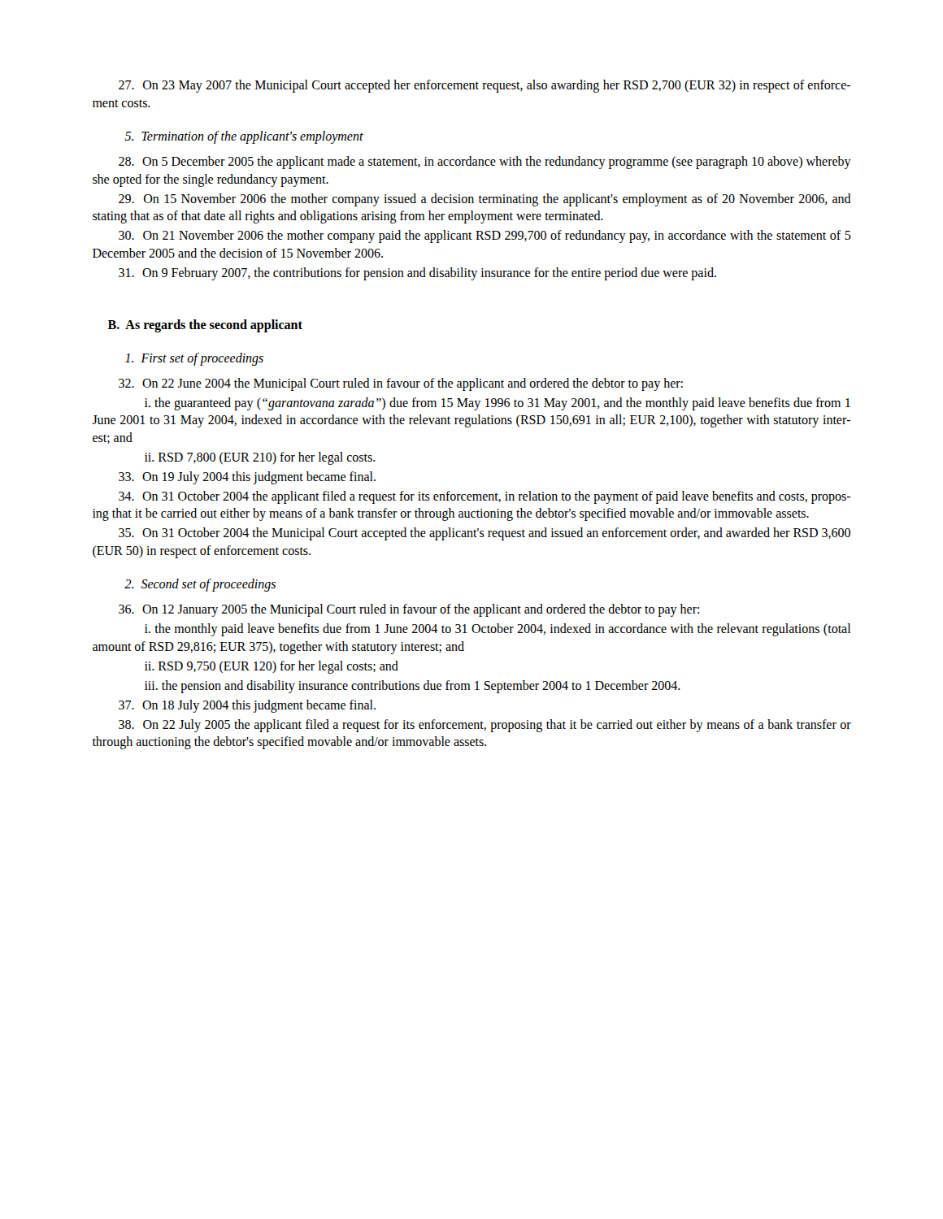27. On 23 May 2007 the Municipal Court accepted her enforcement request, also awarding her RSD 2,700 (EUR 32) in respect of enforcement costs.
5. Termination of the applicant's employment
28. On 5 December 2005 the applicant made a statement, in accordance with the redundancy programme (see paragraph 10 above) whereby she opted for the single redundancy payment.
29. On 15 November 2006 the mother company issued a decision terminating the applicant's employment as of 20 November 2006, and stating that as of that date all rights and obligations arising from her employment were terminated.
30. On 21 November 2006 the mother company paid the applicant RSD 299,700 of redundancy pay, in accordance with the statement of 5 December 2005 and the decision of 15 November 2006.
31. On 9 February 2007, the contributions for pension and disability insurance for the entire period due were paid.
B. As regards the second applicant
1. First set of proceedings
32. On 22 June 2004 the Municipal Court ruled in favour of the applicant and ordered the debtor to pay her:
i. the guaranteed pay (“garantovana zarada”) due from 15 May 1996 to 31 May 2001, and the monthly paid leave benefits due from 1 June 2001 to 31 May 2004, indexed in accordance with the relevant regulations (RSD 150,691 in all; EUR 2,100), together with statutory interest; and
ii. RSD 7,800 (EUR 210) for her legal costs.
33. On 19 July 2004 this judgment became final.
34. On 31 October 2004 the applicant filed a request for its enforcement, in relation to the payment of paid leave benefits and costs, proposing that it be carried out either by means of a bank transfer or through auctioning the debtor's specified movable and/or immovable assets.
35. On 31 October 2004 the Municipal Court accepted the applicant's request and issued an enforcement order, and awarded her RSD 3,600 (EUR 50) in respect of enforcement costs.
2. Second set of proceedings
36. On 12 January 2005 the Municipal Court ruled in favour of the applicant and ordered the debtor to pay her:
i. the monthly paid leave benefits due from 1 June 2004 to 31 October 2004, indexed in accordance with the relevant regulations (total amount of RSD 29,816; EUR 375), together with statutory interest; and
ii. RSD 9,750 (EUR 120) for her legal costs; and
iii. the pension and disability insurance contributions due from 1 September 2004 to 1 December 2004.
37. On 18 July 2004 this judgment became final.
38. On 22 July 2005 the applicant filed a request for its enforcement, proposing that it be carried out either by means of a bank transfer or through auctioning the debtor's specified movable and/or immovable assets.